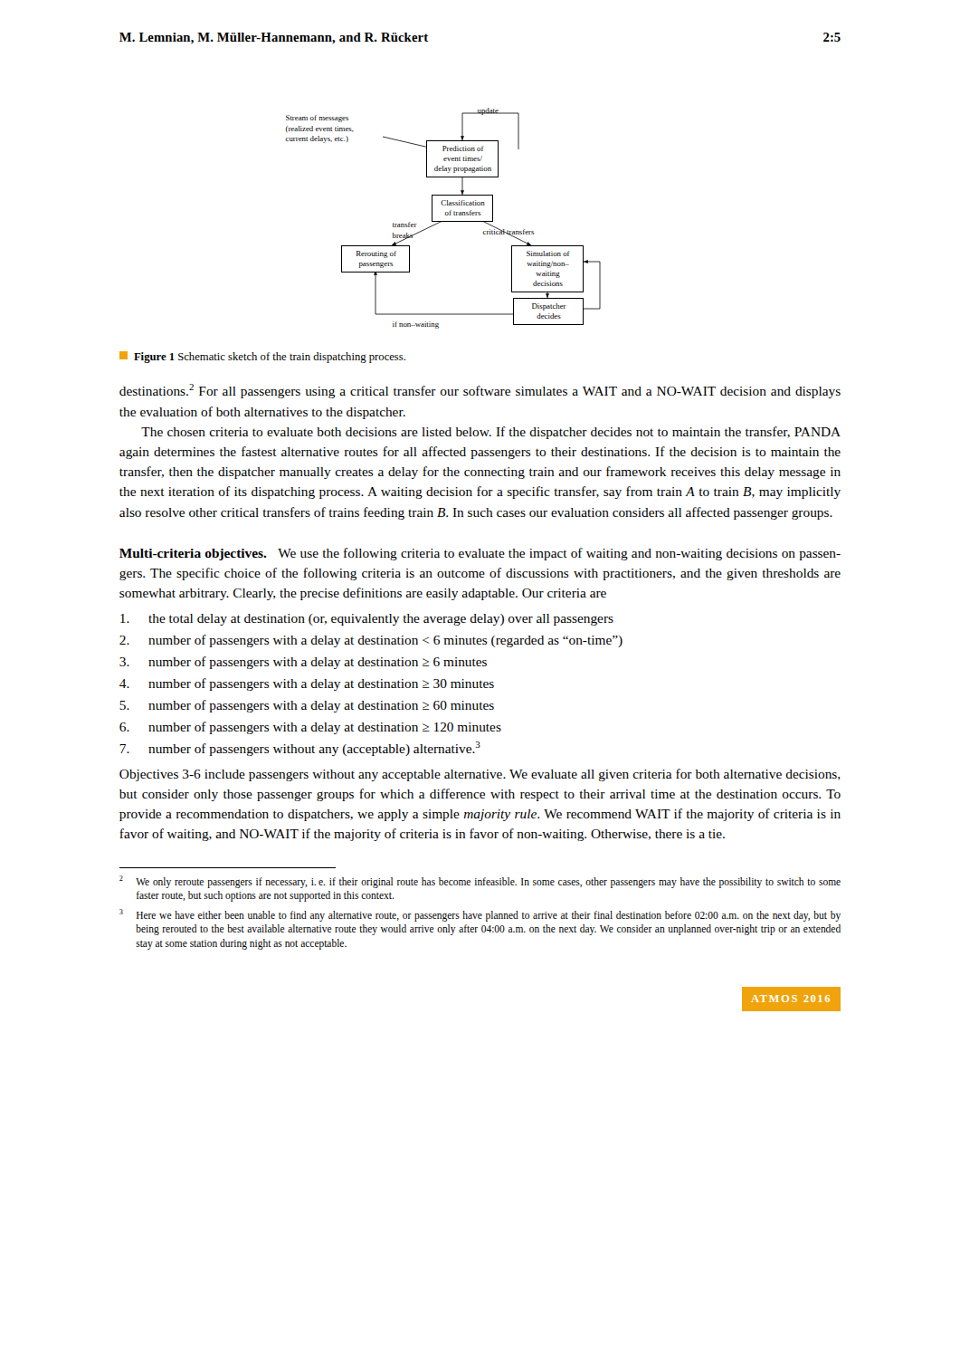M. Lemnian, M. Müller-Hannemann, and R. Rückert 2:5
Stream of messages
(realized event times,
current delays, etc.)
update
Prediction of
event times/
delay propagation
Classification
of transfers
transfer
breaks
critical transfers
Rerouting of
passengers
Simulation of
waiting/non–waiting
decisions
Dispatcher
decides
if non–waiting
Figure 1 Schematic sketch of the train dispatching process.
destinations.2 For all passengers using a critical transfer our software simulates a WAIT and a NO-WAIT decision and displays the evaluation of both alternatives to the dispatcher.
The chosen criteria to evaluate both decisions are listed below. If the dispatcher decides not to maintain the transfer, PANDA again determines the fastest alternative routes for all affected passengers to their destinations. If the decision is to maintain the transfer, then the dispatcher manually creates a delay for the connecting train and our framework receives this delay message in the next iteration of its dispatching process. A waiting decision for a specific transfer, say from train A to train B, may implicitly also resolve other critical transfers of trains feeding train B. In such cases our evaluation considers all affected passenger groups.
Multi-criteria objectives. We use the following criteria to evaluate the impact of waiting and non-waiting decisions on passengers. The specific choice of the following criteria is an outcome of discussions with practitioners, and the given thresholds are somewhat arbitrary. Clearly, the precise definitions are easily adaptable. Our criteria are
the total delay at destination (or, equivalently the average delay) over all passengers
number of passengers with a delay at destination < 6 minutes (regarded as “on-time”)
number of passengers with a delay at destination ≥ 6 minutes
number of passengers with a delay at destination ≥ 30 minutes
number of passengers with a delay at destination ≥ 60 minutes
number of passengers with a delay at destination ≥ 120 minutes
number of passengers without any (acceptable) alternative.3
Objectives 3-6 include passengers without any acceptable alternative. We evaluate all given criteria for both alternative decisions, but consider only those passenger groups for which a difference with respect to their arrival time at the destination occurs. To provide a recommendation to dispatchers, we apply a simple majority rule. We recommend WAIT if the majority of criteria is in favor of waiting, and NO-WAIT if the majority of criteria is in favor of non-waiting. Otherwise, there is a tie.
2
We only reroute passengers if necessary, i. e. if their original route has become infeasible. In some cases, other passengers may have the possibility to switch to some faster route, but such options are not supported in this context.
3
Here we have either been unable to find any alternative route, or passengers have planned to arrive at their final destination before 02:00 a.m. on the next day, but by being rerouted to the best available alternative route they would arrive only after 04:00 a.m. on the next day. We consider an unplanned over-night trip or an extended stay at some station during night as not acceptable.
ATMOS 2016